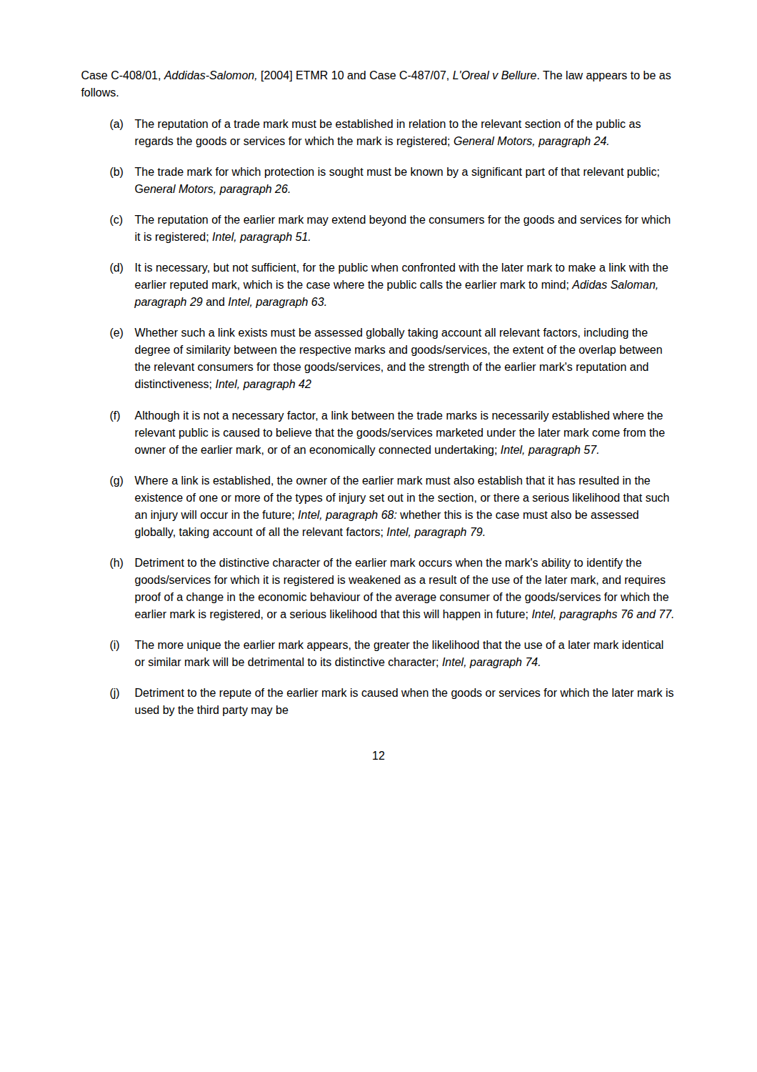Case C-408/01, Addidas-Salomon, [2004] ETMR 10 and Case C-487/07, L'Oreal v Bellure. The law appears to be as follows.
The reputation of a trade mark must be established in relation to the relevant section of the public as regards the goods or services for which the mark is registered; General Motors, paragraph 24.
The trade mark for which protection is sought must be known by a significant part of that relevant public; General Motors, paragraph 26.
The reputation of the earlier mark may extend beyond the consumers for the goods and services for which it is registered; Intel, paragraph 51.
It is necessary, but not sufficient, for the public when confronted with the later mark to make a link with the earlier reputed mark, which is the case where the public calls the earlier mark to mind; Adidas Saloman, paragraph 29 and Intel, paragraph 63.
Whether such a link exists must be assessed globally taking account all relevant factors, including the degree of similarity between the respective marks and goods/services, the extent of the overlap between the relevant consumers for those goods/services, and the strength of the earlier mark's reputation and distinctiveness; Intel, paragraph 42
Although it is not a necessary factor, a link between the trade marks is necessarily established where the relevant public is caused to believe that the goods/services marketed under the later mark come from the owner of the earlier mark, or of an economically connected undertaking; Intel, paragraph 57.
Where a link is established, the owner of the earlier mark must also establish that it has resulted in the existence of one or more of the types of injury set out in the section, or there a serious likelihood that such an injury will occur in the future; Intel, paragraph 68: whether this is the case must also be assessed globally, taking account of all the relevant factors; Intel, paragraph 79.
Detriment to the distinctive character of the earlier mark occurs when the mark's ability to identify the goods/services for which it is registered is weakened as a result of the use of the later mark, and requires proof of a change in the economic behaviour of the average consumer of the goods/services for which the earlier mark is registered, or a serious likelihood that this will happen in future; Intel, paragraphs 76 and 77.
The more unique the earlier mark appears, the greater the likelihood that the use of a later mark identical or similar mark will be detrimental to its distinctive character; Intel, paragraph 74.
Detriment to the repute of the earlier mark is caused when the goods or services for which the later mark is used by the third party may be
12